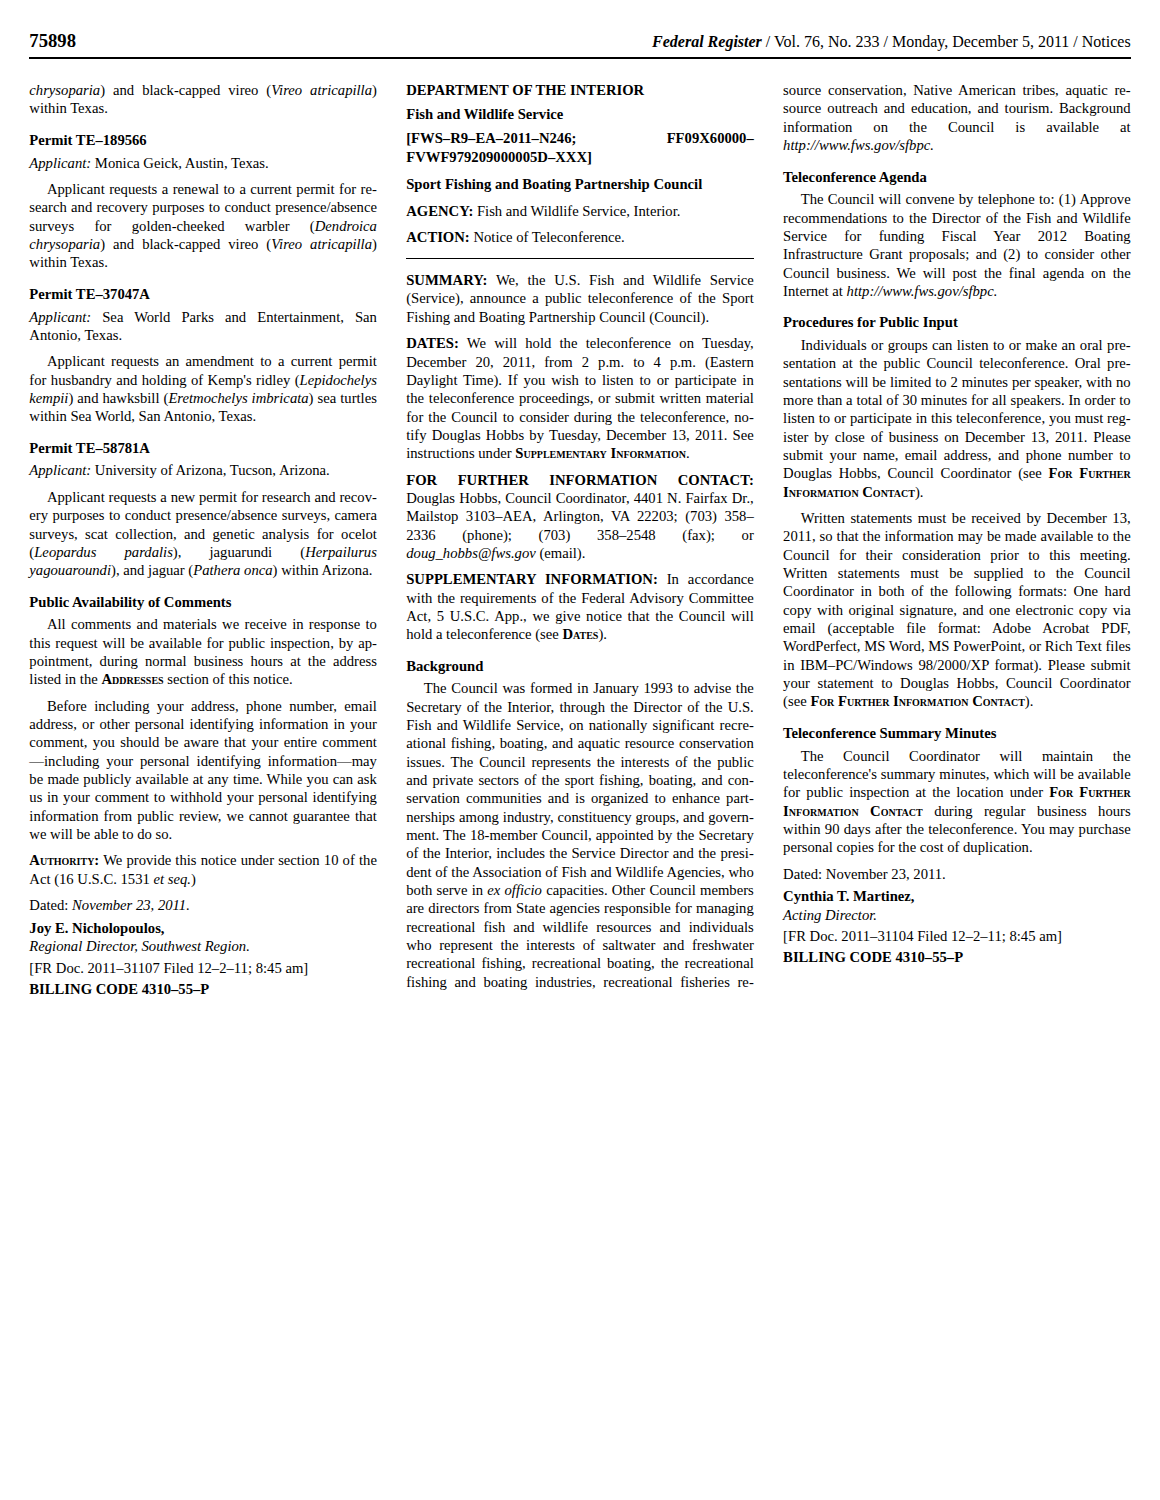75898
Federal Register / Vol. 76, No. 233 / Monday, December 5, 2011 / Notices
chrysoparia) and black-capped vireo (Vireo atricapilla) within Texas.
Permit TE–189566
Applicant: Monica Geick, Austin, Texas.
Applicant requests a renewal to a current permit for research and recovery purposes to conduct presence/absence surveys for golden-cheeked warbler (Dendroica chrysoparia) and black-capped vireo (Vireo atricapilla) within Texas.
Permit TE–37047A
Applicant: Sea World Parks and Entertainment, San Antonio, Texas.
Applicant requests an amendment to a current permit for husbandry and holding of Kemp's ridley (Lepidochelys kempii) and hawksbill (Eretmochelys imbricata) sea turtles within Sea World, San Antonio, Texas.
Permit TE–58781A
Applicant: University of Arizona, Tucson, Arizona.
Applicant requests a new permit for research and recovery purposes to conduct presence/absence surveys, camera surveys, scat collection, and genetic analysis for ocelot (Leopardus pardalis), jaguarundi (Herpailurus yagouaroundi), and jaguar (Pathera onca) within Arizona.
Public Availability of Comments
All comments and materials we receive in response to this request will be available for public inspection, by appointment, during normal business hours at the address listed in the Addresses section of this notice.
Before including your address, phone number, email address, or other personal identifying information in your comment, you should be aware that your entire comment—including your personal identifying information—may be made publicly available at any time. While you can ask us in your comment to withhold your personal identifying information from public review, we cannot guarantee that we will be able to do so.
Authority: We provide this notice under section 10 of the Act (16 U.S.C. 1531 et seq.)
Dated: November 23, 2011.
Joy E. Nicholopoulos,
Regional Director, Southwest Region.
[FR Doc. 2011–31107 Filed 12–2–11; 8:45 am]
BILLING CODE 4310–55–P
DEPARTMENT OF THE INTERIOR
Fish and Wildlife Service
[FWS–R9–EA–2011–N246; FF09X60000–FVWF979209000005D–XXX]
Sport Fishing and Boating Partnership Council
AGENCY: Fish and Wildlife Service, Interior.
ACTION: Notice of Teleconference.
SUMMARY: We, the U.S. Fish and Wildlife Service (Service), announce a public teleconference of the Sport Fishing and Boating Partnership Council (Council).
DATES: We will hold the teleconference on Tuesday, December 20, 2011, from 2 p.m. to 4 p.m. (Eastern Daylight Time). If you wish to listen to or participate in the teleconference proceedings, or submit written material for the Council to consider during the teleconference, notify Douglas Hobbs by Tuesday, December 13, 2011. See instructions under Supplementary Information.
FOR FURTHER INFORMATION CONTACT: Douglas Hobbs, Council Coordinator, 4401 N. Fairfax Dr., Mailstop 3103–AEA, Arlington, VA 22203; (703) 358–2336 (phone); (703) 358–2548 (fax); or doug_hobbs@fws.gov (email).
SUPPLEMENTARY INFORMATION: In accordance with the requirements of the Federal Advisory Committee Act, 5 U.S.C. App., we give notice that the Council will hold a teleconference (see Dates).
Background
The Council was formed in January 1993 to advise the Secretary of the Interior, through the Director of the U.S. Fish and Wildlife Service, on nationally significant recreational fishing, boating, and aquatic resource conservation issues. The Council represents the interests of the public and private sectors of the sport fishing, boating, and conservation communities and is organized to enhance partnerships among industry, constituency groups, and government. The 18-member Council, appointed by the Secretary of the Interior, includes the Service Director and the president of the Association of Fish and Wildlife Agencies, who both serve in ex officio capacities. Other Council members are directors from State agencies responsible for managing recreational fish and wildlife resources and individuals who represent the interests of saltwater and freshwater recreational fishing, recreational boating, the recreational fishing and boating industries, recreational fisheries resource conservation, Native American tribes, aquatic resource outreach and education, and tourism. Background information on the Council is available at http://www.fws.gov/sfbpc.
Teleconference Agenda
The Council will convene by telephone to: (1) Approve recommendations to the Director of the Fish and Wildlife Service for funding Fiscal Year 2012 Boating Infrastructure Grant proposals; and (2) to consider other Council business. We will post the final agenda on the Internet at http://www.fws.gov/sfbpc.
Procedures for Public Input
Individuals or groups can listen to or make an oral presentation at the public Council teleconference. Oral presentations will be limited to 2 minutes per speaker, with no more than a total of 30 minutes for all speakers. In order to listen to or participate in this teleconference, you must register by close of business on December 13, 2011. Please submit your name, email address, and phone number to Douglas Hobbs, Council Coordinator (see For Further Information Contact).
Written statements must be received by December 13, 2011, so that the information may be made available to the Council for their consideration prior to this meeting. Written statements must be supplied to the Council Coordinator in both of the following formats: One hard copy with original signature, and one electronic copy via email (acceptable file format: Adobe Acrobat PDF, WordPerfect, MS Word, MS PowerPoint, or Rich Text files in IBM–PC/Windows 98/2000/XP format). Please submit your statement to Douglas Hobbs, Council Coordinator (see For Further Information Contact).
Teleconference Summary Minutes
The Council Coordinator will maintain the teleconference's summary minutes, which will be available for public inspection at the location under For Further Information Contact during regular business hours within 90 days after the teleconference. You may purchase personal copies for the cost of duplication.
Dated: November 23, 2011.
Cynthia T. Martinez,
Acting Director.
[FR Doc. 2011–31104 Filed 12–2–11; 8:45 am]
BILLING CODE 4310–55–P